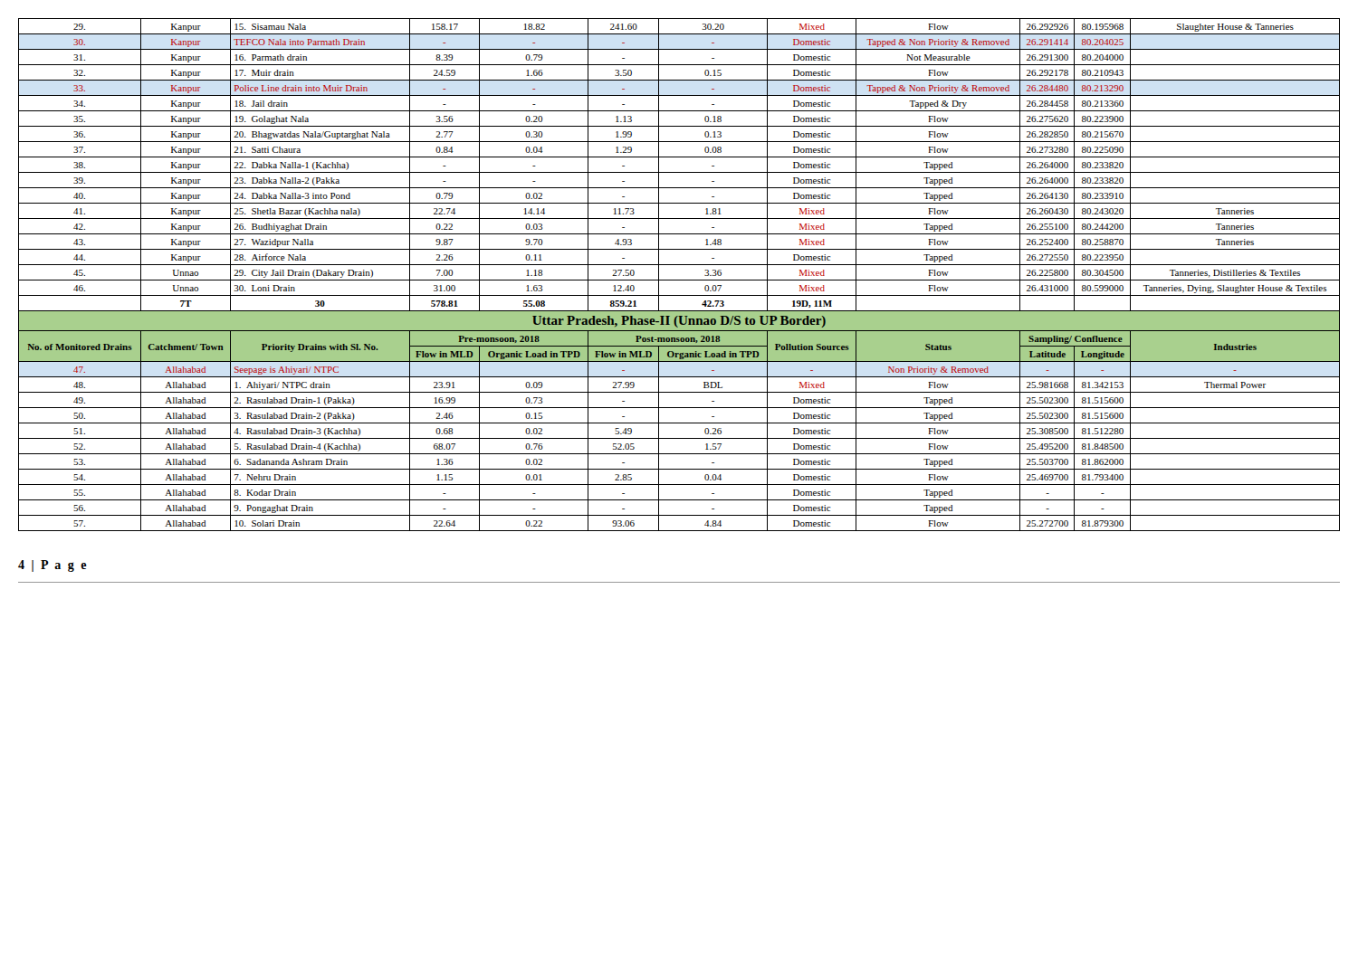| 29. | Kanpur | 15. Sisamau Nala | 158.17 | 18.82 | 241.60 | 30.20 | Mixed | Flow | 26.292926 | 80.195968 | Slaughter House & Tanneries |
| 30. | Kanpur | TEFCO Nala into Parmath Drain | - | - | - | - | Domestic | Tapped & Non Priority & Removed | 26.291414 | 80.204025 | |
| 31. | Kanpur | 16. Parmath drain | 8.39 | 0.79 | - | - | Domestic | Not Measurable | 26.291300 | 80.204000 | |
| 32. | Kanpur | 17. Muir drain | 24.59 | 1.66 | 3.50 | 0.15 | Domestic | Flow | 26.292178 | 80.210943 | |
| 33. | Kanpur | Police Line drain into Muir Drain | - | - | - | - | Domestic | Tapped & Non Priority & Removed | 26.284480 | 80.213290 | |
| 34. | Kanpur | 18. Jail drain | - | - | - | - | Domestic | Tapped & Dry | 26.284458 | 80.213360 | |
| 35. | Kanpur | 19. Golaghat Nala | 3.56 | 0.20 | 1.13 | 0.18 | Domestic | Flow | 26.275620 | 80.223900 | |
| 36. | Kanpur | 20. Bhagwatdas Nala/Guptarghat Nala | 2.77 | 0.30 | 1.99 | 0.13 | Domestic | Flow | 26.282850 | 80.215670 | |
| 37. | Kanpur | 21. Satti Chaura | 0.84 | 0.04 | 1.29 | 0.08 | Domestic | Flow | 26.273280 | 80.225090 | |
| 38. | Kanpur | 22. Dabka Nalla-1 (Kachha) | - | - | - | - | Domestic | Tapped | 26.264000 | 80.233820 | |
| 39. | Kanpur | 23. Dabka Nalla-2 (Pakka | - | - | - | - | Domestic | Tapped | 26.264000 | 80.233820 | |
| 40. | Kanpur | 24. Dabka Nalla-3 into Pond | 0.79 | 0.02 | - | - | Domestic | Tapped | 26.264130 | 80.233910 | |
| 41. | Kanpur | 25. Shetla Bazar (Kachha nala) | 22.74 | 14.14 | 11.73 | 1.81 | Mixed | Flow | 26.260430 | 80.243020 | Tanneries |
| 42. | Kanpur | 26. Budhiyaghat Drain | 0.22 | 0.03 | - | - | Mixed | Tapped | 26.255100 | 80.244200 | Tanneries |
| 43. | Kanpur | 27. Wazidpur Nalla | 9.87 | 9.70 | 4.93 | 1.48 | Mixed | Flow | 26.252400 | 80.258870 | Tanneries |
| 44. | Kanpur | 28. Airforce Nala | 2.26 | 0.11 | - | - | Domestic | Tapped | 26.272550 | 80.223950 | |
| 45. | Unnao | 29. City Jail Drain (Dakary Drain) | 7.00 | 1.18 | 27.50 | 3.36 | Mixed | Flow | 26.225800 | 80.304500 | Tanneries, Distilleries & Textiles |
| 46. | Unnao | 30. Loni Drain | 31.00 | 1.63 | 12.40 | 0.07 | Mixed | Flow | 26.431000 | 80.599000 | Tanneries, Dying, Slaughter House & Textiles |
| | 7T | 30 | 578.81 | 55.08 | 859.21 | 42.73 | 19D, 11M | | | | |
| Uttar Pradesh, Phase-II (Unnao D/S to UP Border) |
| No. of Monitored Drains | Catchment/ Town | Priority Drains with Sl. No. | Pre-monsoon, 2018 | Post-monsoon, 2018 | Pollution Sources | Status | Sampling/ Confluence | Industries |
| Flow in MLD | Organic Load in TPD | Flow in MLD | Organic Load in TPD | Latitude | Longitude |
| 47. | Allahabad | Seepage is Ahiyari/ NTPC | | | - | - | - | Non Priority & Removed | - | - | - |
| 48. | Allahabad | 1. Ahiyari/ NTPC drain | 23.91 | 0.09 | 27.99 | BDL | Mixed | Flow | 25.981668 | 81.342153 | Thermal Power |
| 49. | Allahabad | 2. Rasulabad Drain-1 (Pakka) | 16.99 | 0.73 | - | - | Domestic | Tapped | 25.502300 | 81.515600 | |
| 50. | Allahabad | 3. Rasulabad Drain-2 (Pakka) | 2.46 | 0.15 | - | - | Domestic | Tapped | 25.502300 | 81.515600 | |
| 51. | Allahabad | 4. Rasulabad Drain-3 (Kachha) | 0.68 | 0.02 | 5.49 | 0.26 | Domestic | Flow | 25.308500 | 81.512280 | |
| 52. | Allahabad | 5. Rasulabad Drain-4 (Kachha) | 68.07 | 0.76 | 52.05 | 1.57 | Domestic | Flow | 25.495200 | 81.848500 | |
| 53. | Allahabad | 6. Sadananda Ashram Drain | 1.36 | 0.02 | - | - | Domestic | Tapped | 25.503700 | 81.862000 | |
| 54. | Allahabad | 7. Nehru Drain | 1.15 | 0.01 | 2.85 | 0.04 | Domestic | Flow | 25.469700 | 81.793400 | |
| 55. | Allahabad | 8. Kodar Drain | - | - | - | - | Domestic | Tapped | - | - | |
| 56. | Allahabad | 9. Pongaghat Drain | - | - | - | - | Domestic | Tapped | - | - | |
| 57. | Allahabad | 10. Solari Drain | 22.64 | 0.22 | 93.06 | 4.84 | Domestic | Flow | 25.272700 | 81.879300 | |
4 | P a g e